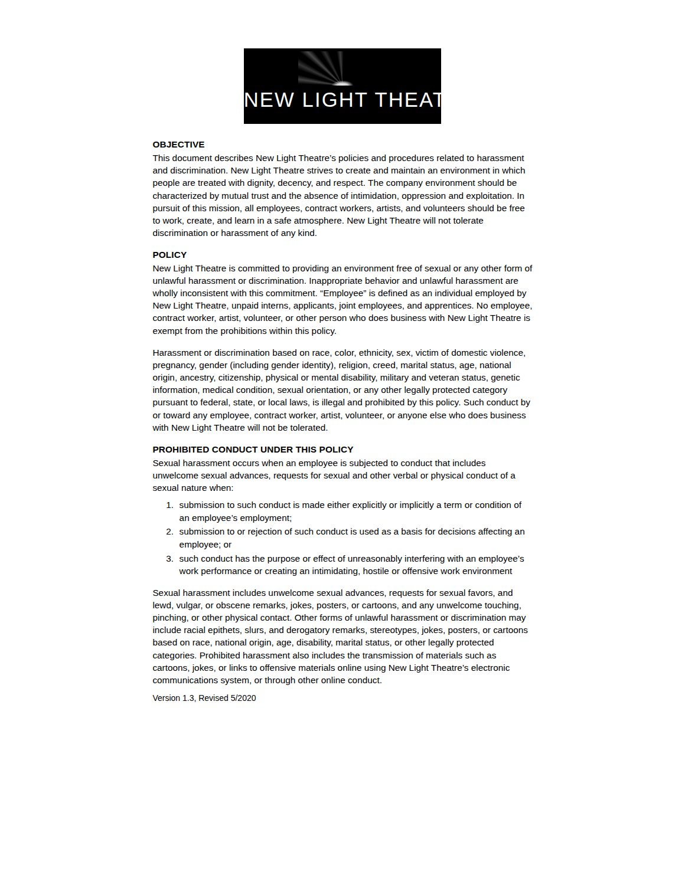NEW LIGHT THEATRE
OBJECTIVE
This document describes New Light Theatre’s policies and procedures related to harassment and discrimination. New Light Theatre strives to create and maintain an environment in which people are treated with dignity, decency, and respect. The company environment should be characterized by mutual trust and the absence of intimidation, oppression and exploitation. In pursuit of this mission, all employees, contract workers, artists, and volunteers should be free to work, create, and learn in a safe atmosphere. New Light Theatre will not tolerate discrimination or harassment of any kind.
POLICY
New Light Theatre is committed to providing an environment free of sexual or any other form of unlawful harassment or discrimination. Inappropriate behavior and unlawful harassment are wholly inconsistent with this commitment. “Employee” is defined as an individual employed by New Light Theatre, unpaid interns, applicants, joint employees, and apprentices. No employee, contract worker, artist, volunteer, or other person who does business with New Light Theatre is exempt from the prohibitions within this policy.
Harassment or discrimination based on race, color, ethnicity, sex, victim of domestic violence, pregnancy, gender (including gender identity), religion, creed, marital status, age, national origin, ancestry, citizenship, physical or mental disability, military and veteran status, genetic information, medical condition, sexual orientation, or any other legally protected category pursuant to federal, state, or local laws, is illegal and prohibited by this policy. Such conduct by or toward any employee, contract worker, artist, volunteer, or anyone else who does business with New Light Theatre will not be tolerated.
PROHIBITED CONDUCT UNDER THIS POLICY
Sexual harassment occurs when an employee is subjected to conduct that includes unwelcome sexual advances, requests for sexual and other verbal or physical conduct of a sexual nature when:
submission to such conduct is made either explicitly or implicitly a term or condition of an employee’s employment;
submission to or rejection of such conduct is used as a basis for decisions affecting an employee; or
such conduct has the purpose or effect of unreasonably interfering with an employee’s work performance or creating an intimidating, hostile or offensive work environment
Sexual harassment includes unwelcome sexual advances, requests for sexual favors, and lewd, vulgar, or obscene remarks, jokes, posters, or cartoons, and any unwelcome touching, pinching, or other physical contact. Other forms of unlawful harassment or discrimination may include racial epithets, slurs, and derogatory remarks, stereotypes, jokes, posters, or cartoons based on race, national origin, age, disability, marital status, or other legally protected categories. Prohibited harassment also includes the transmission of materials such as cartoons, jokes, or links to offensive materials online using New Light Theatre’s electronic communications system, or through other online conduct.
Version 1.3, Revised 5/2020